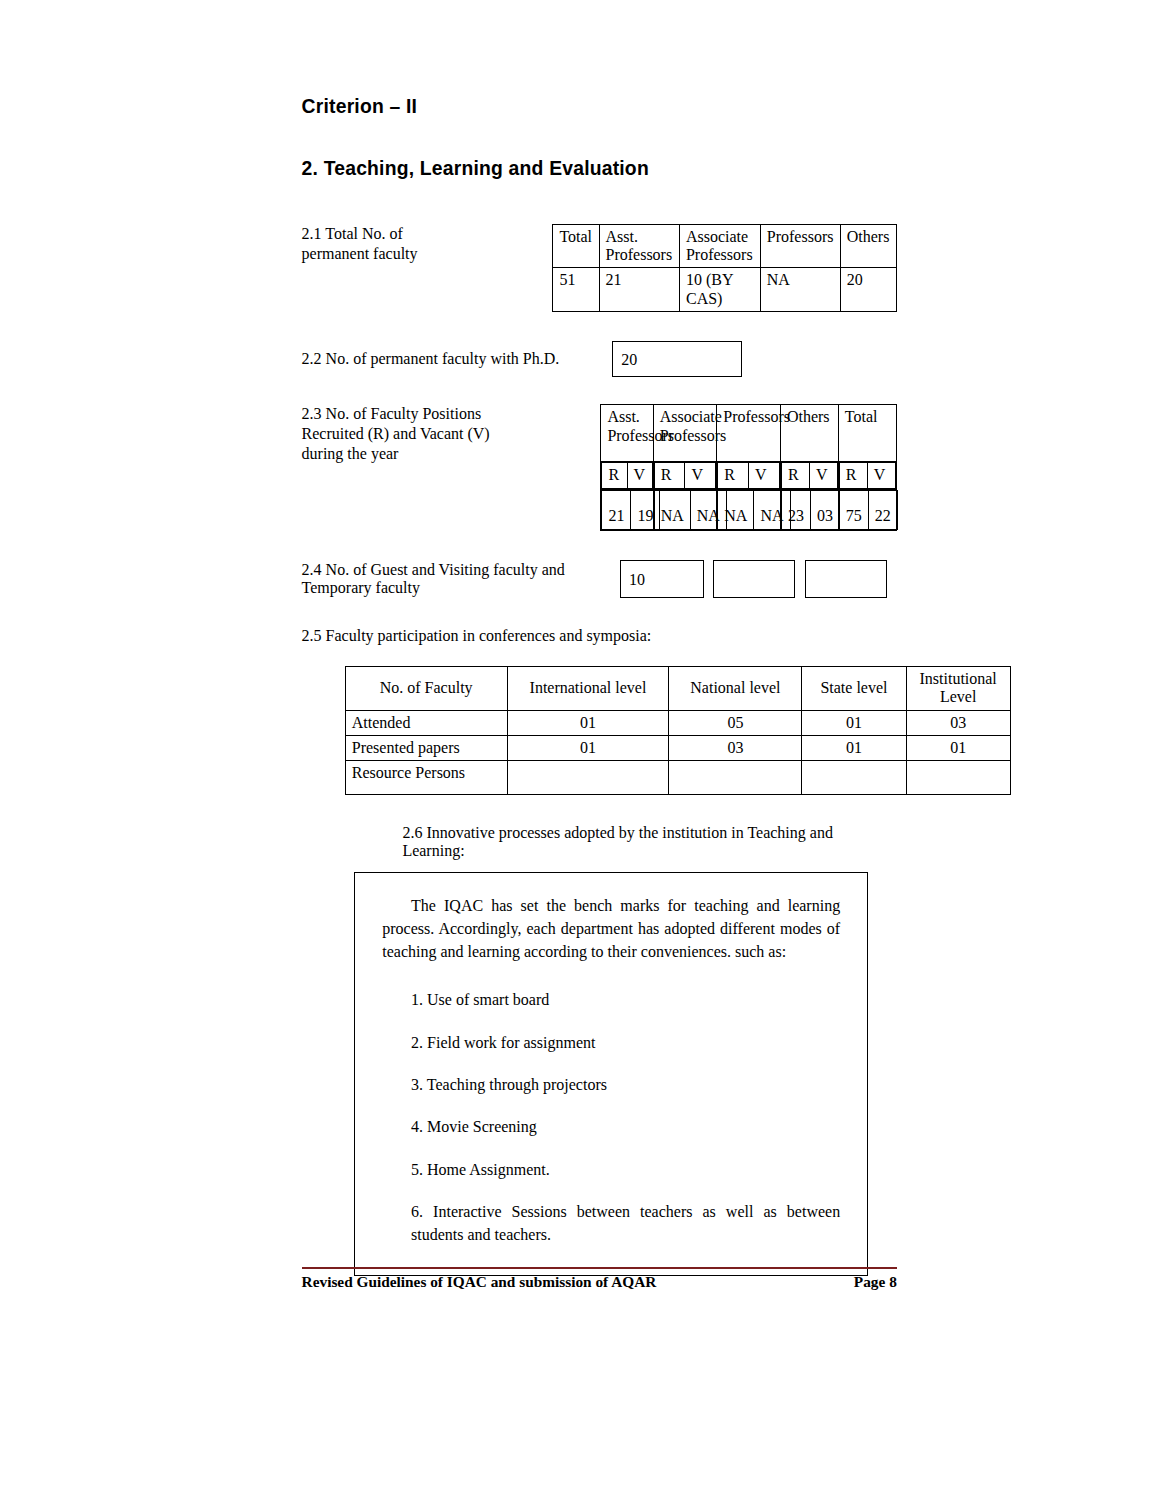Criterion – II
2. Teaching, Learning and Evaluation
2.1 Total No. of
permanent faculty
| Total | Asst. Professors | Associate Professors | Professors | Others |
| 51 | 21 | 10 (BY CAS) | NA | 20 |
2.2 No. of permanent faculty with Ph.D.
20
2.3 No. of Faculty Positions
Recruited (R) and Vacant (V)
during the year
| Asst. Professors | Associate Professors | Professors | Others | Total |
| / R / V / | / R / V / | / R / V / | / R / V / | / R / V / |
| / 21 / 19 / | / NA / NA / | / NA / NA / | / 23 / 03 / | / 75 / 22 / |
2.4 No. of Guest and Visiting faculty and Temporary faculty
10
2.5 Faculty participation in conferences and symposia:
| No. of Faculty | International level | National level | State level | Institutional Level |
| --- | --- | --- | --- | --- |
| Attended | 01 | 05 | 01 | 03 |
| Presented papers | 01 | 03 | 01 | 01 |
| Resource Persons | | | | |
2.6 Innovative processes adopted by the institution in Teaching and Learning:
The IQAC has set the bench marks for teaching and learning process. Accordingly, each department has adopted different modes of teaching and learning according to their conveniences. such as:
1. Use of smart board
2. Field work for assignment
3. Teaching through projectors
4. Movie Screening
5. Home Assignment.
6. Interactive Sessions between teachers as well as between students and teachers.
Revised Guidelines of IQAC and submission of AQAR Page 8